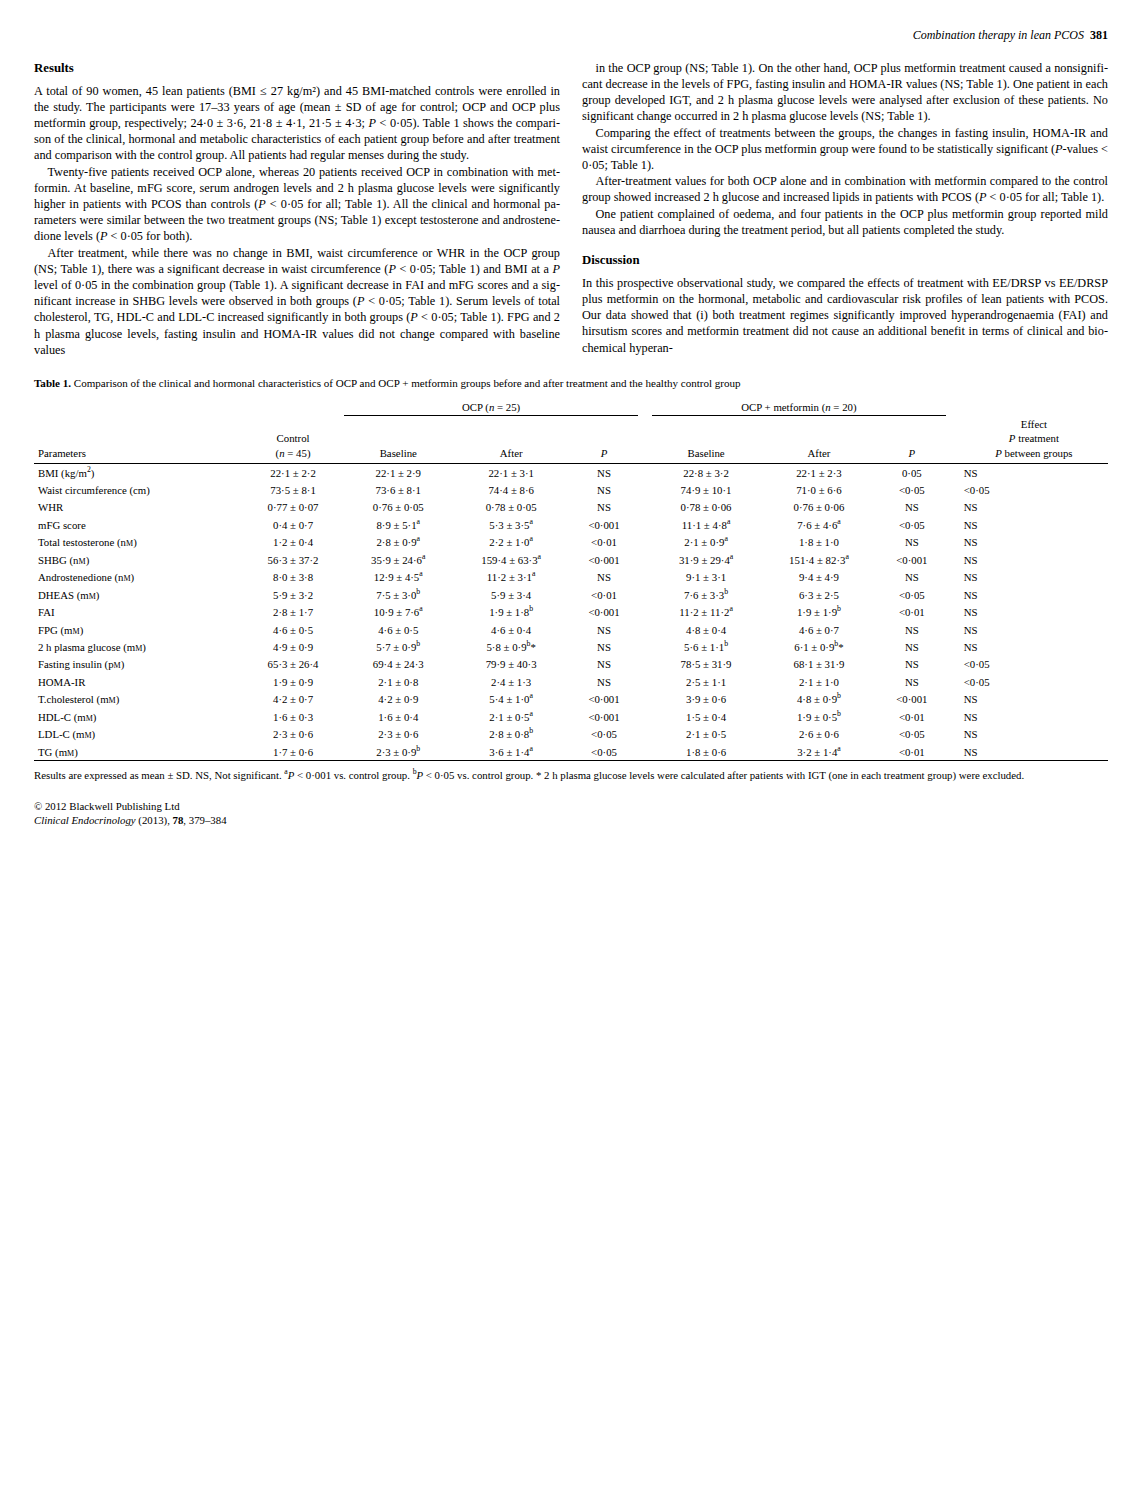Combination therapy in lean PCOS 381
Results
A total of 90 women, 45 lean patients (BMI ≤ 27 kg/m²) and 45 BMI-matched controls were enrolled in the study. The participants were 17–33 years of age (mean ± SD of age for control; OCP and OCP plus metformin group, respectively; 24·0 ± 3·6, 21·8 ± 4·1, 21·5 ± 4·3; P < 0·05). Table 1 shows the comparison of the clinical, hormonal and metabolic characteristics of each patient group before and after treatment and comparison with the control group. All patients had regular menses during the study.
Twenty-five patients received OCP alone, whereas 20 patients received OCP in combination with metformin. At baseline, mFG score, serum androgen levels and 2 h plasma glucose levels were significantly higher in patients with PCOS than controls (P < 0·05 for all; Table 1). All the clinical and hormonal parameters were similar between the two treatment groups (NS; Table 1) except testosterone and androstenedione levels (P < 0·05 for both).
After treatment, while there was no change in BMI, waist circumference or WHR in the OCP group (NS; Table 1), there was a significant decrease in waist circumference (P < 0·05; Table 1) and BMI at a P level of 0·05 in the combination group (Table 1). A significant decrease in FAI and mFG scores and a significant increase in SHBG levels were observed in both groups (P < 0·05; Table 1). Serum levels of total cholesterol, TG, HDL-C and LDL-C increased significantly in both groups (P < 0·05; Table 1). FPG and 2 h plasma glucose levels, fasting insulin and HOMA-IR values did not change compared with baseline values
in the OCP group (NS; Table 1). On the other hand, OCP plus metformin treatment caused a nonsignificant decrease in the levels of FPG, fasting insulin and HOMA-IR values (NS; Table 1). One patient in each group developed IGT, and 2 h plasma glucose levels were analysed after exclusion of these patients. No significant change occurred in 2 h plasma glucose levels (NS; Table 1).
Comparing the effect of treatments between the groups, the changes in fasting insulin, HOMA-IR and waist circumference in the OCP plus metformin group were found to be statistically significant (P-values < 0·05; Table 1).
After-treatment values for both OCP alone and in combination with metformin compared to the control group showed increased 2 h glucose and increased lipids in patients with PCOS (P < 0·05 for all; Table 1).
One patient complained of oedema, and four patients in the OCP plus metformin group reported mild nausea and diarrhoea during the treatment period, but all patients completed the study.
Discussion
In this prospective observational study, we compared the effects of treatment with EE/DRSP vs EE/DRSP plus metformin on the hormonal, metabolic and cardiovascular risk profiles of lean patients with PCOS. Our data showed that (i) both treatment regimes significantly improved hyperandrogenaemia (FAI) and hirsutism scores and metformin treatment did not cause an additional benefit in terms of clinical and biochemical hyperan-
Table 1. Comparison of the clinical and hormonal characteristics of OCP and OCP + metformin groups before and after treatment and the healthy control group
| | | OCP ( n = 25) | | OCP + metformin ( n = 20) | | |
| --- | --- | --- | --- | --- | --- | --- |
| Parameters | Control ( n = 45) | Baseline | After | P | | Baseline | After | P | | Effect P treatment P between groups |
| BMI (kg/m 2 ) | 22·1 ± 2·2 | 22·1 ± 2·9 | 22·1 ± 3·1 | NS | | 22·8 ± 3·2 | 22·1 ± 2·3 | 0·05 | | NS |
| Waist circumference (cm) | 73·5 ± 8·1 | 73·6 ± 8·1 | 74·4 ± 8·6 | NS | | 74·9 ± 10·1 | 71·0 ± 6·6 | <0·05 | | <0·05 |
| WHR | 0·77 ± 0·07 | 0·76 ± 0·05 | 0·78 ± 0·05 | NS | | 0·78 ± 0·06 | 0·76 ± 0·06 | NS | | NS |
| mFG score | 0·4 ± 0·7 | 8·9 ± 5·1 a | 5·3 ± 3·5 a | <0·001 | | 11·1 ± 4·8 a | 7·6 ± 4·6 a | <0·05 | | NS |
| Total testosterone (n m ) | 1·2 ± 0·4 | 2·8 ± 0·9 a | 2·2 ± 1·0 a | <0·01 | | 2·1 ± 0·9 a | 1·8 ± 1·0 | NS | | NS |
| SHBG (n m ) | 56·3 ± 37·2 | 35·9 ± 24·6 a | 159·4 ± 63·3 a | <0·001 | | 31·9 ± 29·4 a | 151·4 ± 82·3 a | <0·001 | | NS |
| Androstenedione (n m ) | 8·0 ± 3·8 | 12·9 ± 4·5 a | 11·2 ± 3·1 a | NS | | 9·1 ± 3·1 | 9·4 ± 4·9 | NS | | NS |
| DHEAS (m m ) | 5·9 ± 3·2 | 7·5 ± 3·0 b | 5·9 ± 3·4 | <0·01 | | 7·6 ± 3·3 b | 6·3 ± 2·5 | <0·05 | | NS |
| FAI | 2·8 ± 1·7 | 10·9 ± 7·6 a | 1·9 ± 1·8 b | <0·001 | | 11·2 ± 11·2 a | 1·9 ± 1·9 b | <0·01 | | NS |
| FPG (m m ) | 4·6 ± 0·5 | 4·6 ± 0·5 | 4·6 ± 0·4 | NS | | 4·8 ± 0·4 | 4·6 ± 0·7 | NS | | NS |
| 2 h plasma glucose (m m ) | 4·9 ± 0·9 | 5·7 ± 0·9 b | 5·8 ± 0·9 b * | NS | | 5·6 ± 1·1 b | 6·1 ± 0·9 b * | NS | | NS |
| Fasting insulin (p m ) | 65·3 ± 26·4 | 69·4 ± 24·3 | 79·9 ± 40·3 | NS | | 78·5 ± 31·9 | 68·1 ± 31·9 | NS | | <0·05 |
| HOMA-IR | 1·9 ± 0·9 | 2·1 ± 0·8 | 2·4 ± 1·3 | NS | | 2·5 ± 1·1 | 2·1 ± 1·0 | NS | | <0·05 |
| T.cholesterol (m m ) | 4·2 ± 0·7 | 4·2 ± 0·9 | 5·4 ± 1·0 a | <0·001 | | 3·9 ± 0·6 | 4·8 ± 0·9 b | <0·001 | | NS |
| HDL-C (m m ) | 1·6 ± 0·3 | 1·6 ± 0·4 | 2·1 ± 0·5 a | <0·001 | | 1·5 ± 0·4 | 1·9 ± 0·5 b | <0·01 | | NS |
| LDL-C (m m ) | 2·3 ± 0·6 | 2·3 ± 0·6 | 2·8 ± 0·8 b | <0·05 | | 2·1 ± 0·5 | 2·6 ± 0·6 | <0·05 | | NS |
| TG (m m ) | 1·7 ± 0·6 | 2·3 ± 0·9 b | 3·6 ± 1·4 a | <0·05 | | 1·8 ± 0·6 | 3·2 ± 1·4 a | <0·01 | | NS |
Results are expressed as mean ± SD. NS, Not significant. aP < 0·001 vs. control group. bP < 0·05 vs. control group. * 2 h plasma glucose levels were calculated after patients with IGT (one in each treatment group) were excluded.
© 2012 Blackwell Publishing Ltd
Clinical Endocrinology (2013), 78, 379–384